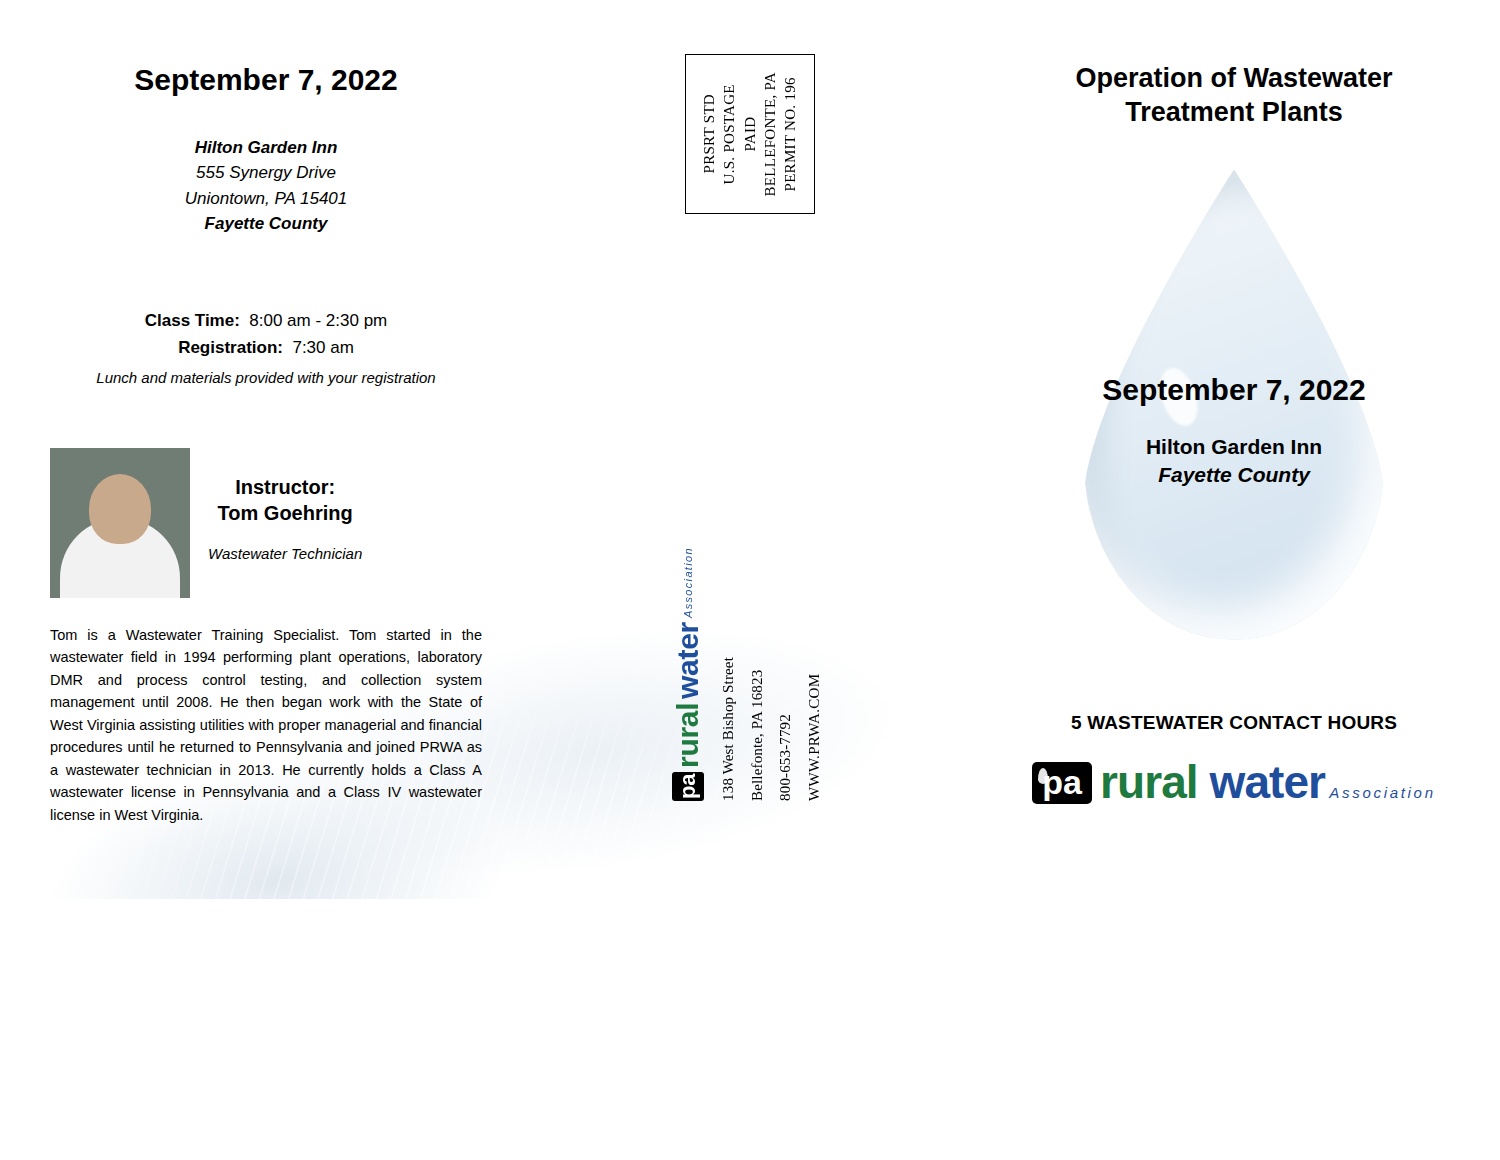September 7, 2022
Hilton Garden Inn
555 Synergy Drive
Uniontown, PA 15401
Fayette County
Class Time: 8:00 am - 2:30 pm
Registration: 7:30 am
Lunch and materials provided with your registration
Instructor:
Tom Goehring
Wastewater Technician
Tom is a Wastewater Training Specialist. Tom started in the wastewater field in 1994 performing plant operations, laboratory DMR and process control testing, and collection system management until 2008. He then began work with the State of West Virginia assisting utilities with proper managerial and financial procedures until he returned to Pennsylvania and joined PRWA as a wastewater technician in 2013. He currently holds a Class A wastewater license in Pennsylvania and a Class IV wastewater license in West Virginia.
PRSRT STD U.S. POSTAGE PAID BELLEFONTE, PA PERMIT NO. 196
pa rural water Association
138 West Bishop Street
Bellefonte, PA 16823
800-653-7792
WWW.PRWA.COM
Operation of Wastewater
Treatment Plants
September 7, 2022
Hilton Garden Inn
Fayette County
5 WASTEWATER CONTACT HOURS
pa rural water Association